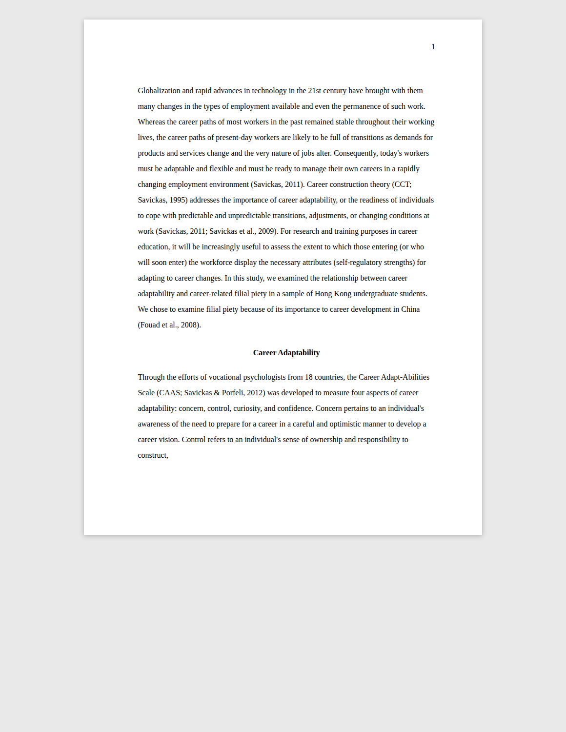1
Globalization and rapid advances in technology in the 21st century have brought with them many changes in the types of employment available and even the permanence of such work. Whereas the career paths of most workers in the past remained stable throughout their working lives, the career paths of present-day workers are likely to be full of transitions as demands for products and services change and the very nature of jobs alter. Consequently, today's workers must be adaptable and flexible and must be ready to manage their own careers in a rapidly changing employment environment (Savickas, 2011). Career construction theory (CCT; Savickas, 1995) addresses the importance of career adaptability, or the readiness of individuals to cope with predictable and unpredictable transitions, adjustments, or changing conditions at work (Savickas, 2011; Savickas et al., 2009). For research and training purposes in career education, it will be increasingly useful to assess the extent to which those entering (or who will soon enter) the workforce display the necessary attributes (self-regulatory strengths) for adapting to career changes. In this study, we examined the relationship between career adaptability and career-related filial piety in a sample of Hong Kong undergraduate students. We chose to examine filial piety because of its importance to career development in China (Fouad et al., 2008).
Career Adaptability
Through the efforts of vocational psychologists from 18 countries, the Career Adapt-Abilities Scale (CAAS; Savickas & Porfeli, 2012) was developed to measure four aspects of career adaptability: concern, control, curiosity, and confidence. Concern pertains to an individual's awareness of the need to prepare for a career in a careful and optimistic manner to develop a career vision. Control refers to an individual's sense of ownership and responsibility to construct,